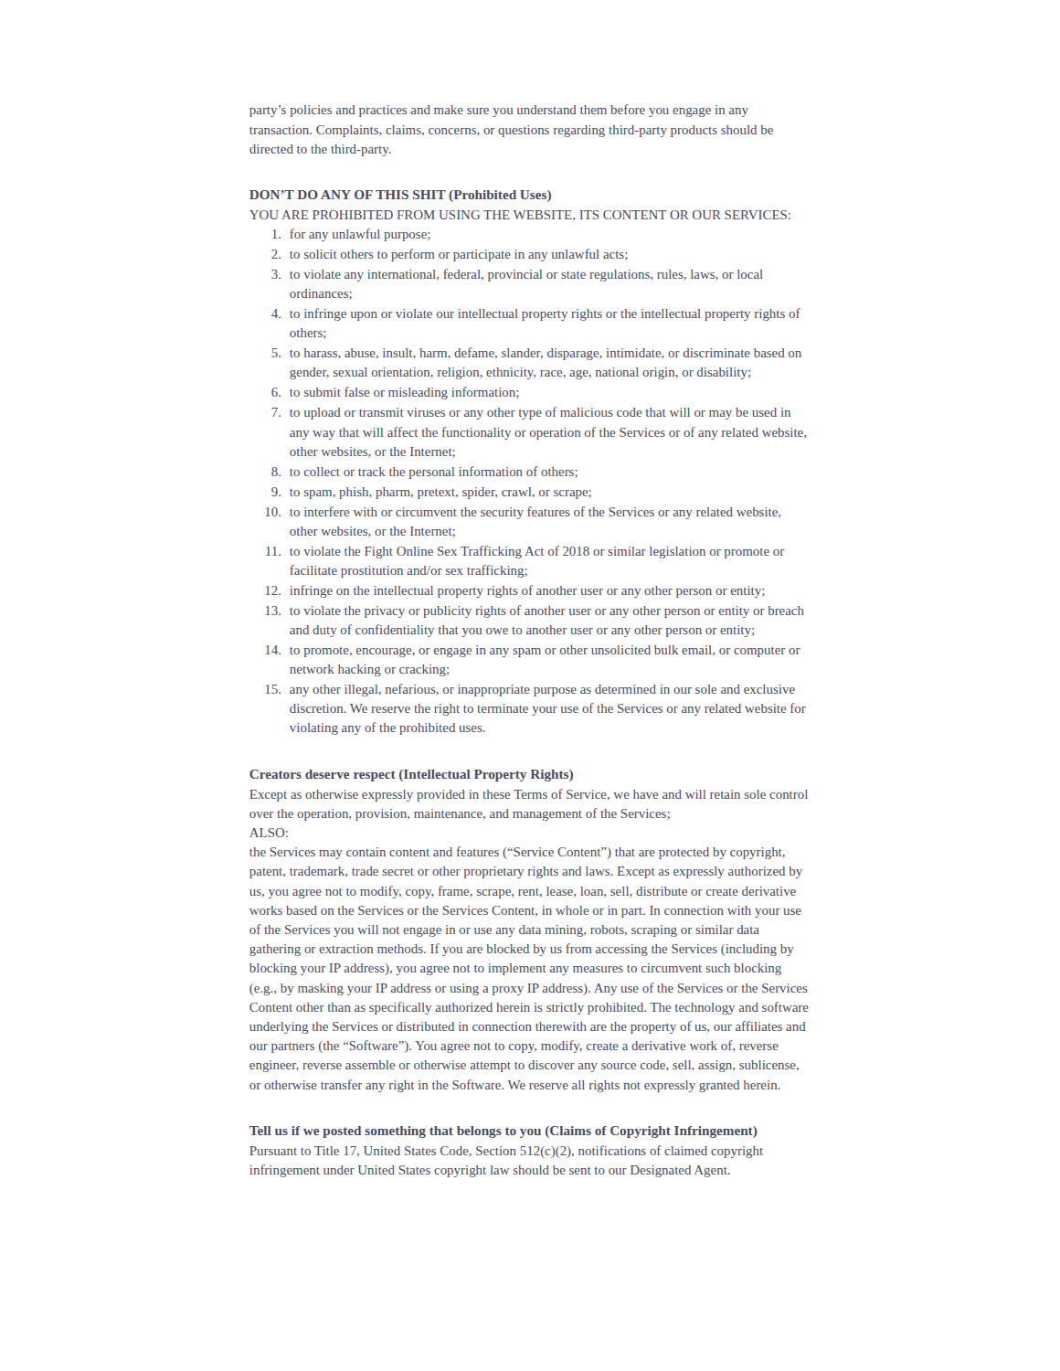party’s policies and practices and make sure you understand them before you engage in any transaction. Complaints, claims, concerns, or questions regarding third-party products should be directed to the third-party.
DON’T DO ANY OF THIS SHIT (Prohibited Uses)
YOU ARE PROHIBITED FROM USING THE WEBSITE, ITS CONTENT OR OUR SERVICES:
for any unlawful purpose;
to solicit others to perform or participate in any unlawful acts;
to violate any international, federal, provincial or state regulations, rules, laws, or local ordinances;
to infringe upon or violate our intellectual property rights or the intellectual property rights of others;
to harass, abuse, insult, harm, defame, slander, disparage, intimidate, or discriminate based on gender, sexual orientation, religion, ethnicity, race, age, national origin, or disability;
to submit false or misleading information;
to upload or transmit viruses or any other type of malicious code that will or may be used in any way that will affect the functionality or operation of the Services or of any related website, other websites, or the Internet;
to collect or track the personal information of others;
to spam, phish, pharm, pretext, spider, crawl, or scrape;
to interfere with or circumvent the security features of the Services or any related website, other websites, or the Internet;
to violate the Fight Online Sex Trafficking Act of 2018 or similar legislation or promote or facilitate prostitution and/or sex trafficking;
infringe on the intellectual property rights of another user or any other person or entity;
to violate the privacy or publicity rights of another user or any other person or entity or breach and duty of confidentiality that you owe to another user or any other person or entity;
to promote, encourage, or engage in any spam or other unsolicited bulk email, or computer or network hacking or cracking;
any other illegal, nefarious, or inappropriate purpose as determined in our sole and exclusive discretion. We reserve the right to terminate your use of the Services or any related website for violating any of the prohibited uses.
Creators deserve respect (Intellectual Property Rights)
Except as otherwise expressly provided in these Terms of Service, we have and will retain sole control over the operation, provision, maintenance, and management of the Services;
ALSO:
the Services may contain content and features (“Service Content”) that are protected by copyright, patent, trademark, trade secret or other proprietary rights and laws. Except as expressly authorized by us, you agree not to modify, copy, frame, scrape, rent, lease, loan, sell, distribute or create derivative works based on the Services or the Services Content, in whole or in part. In connection with your use of the Services you will not engage in or use any data mining, robots, scraping or similar data gathering or extraction methods. If you are blocked by us from accessing the Services (including by blocking your IP address), you agree not to implement any measures to circumvent such blocking (e.g., by masking your IP address or using a proxy IP address). Any use of the Services or the Services Content other than as specifically authorized herein is strictly prohibited. The technology and software underlying the Services or distributed in connection therewith are the property of us, our affiliates and our partners (the “Software”). You agree not to copy, modify, create a derivative work of, reverse engineer, reverse assemble or otherwise attempt to discover any source code, sell, assign, sublicense, or otherwise transfer any right in the Software. We reserve all rights not expressly granted herein.
Tell us if we posted something that belongs to you (Claims of Copyright Infringement)
Pursuant to Title 17, United States Code, Section 512(c)(2), notifications of claimed copyright infringement under United States copyright law should be sent to our Designated Agent.